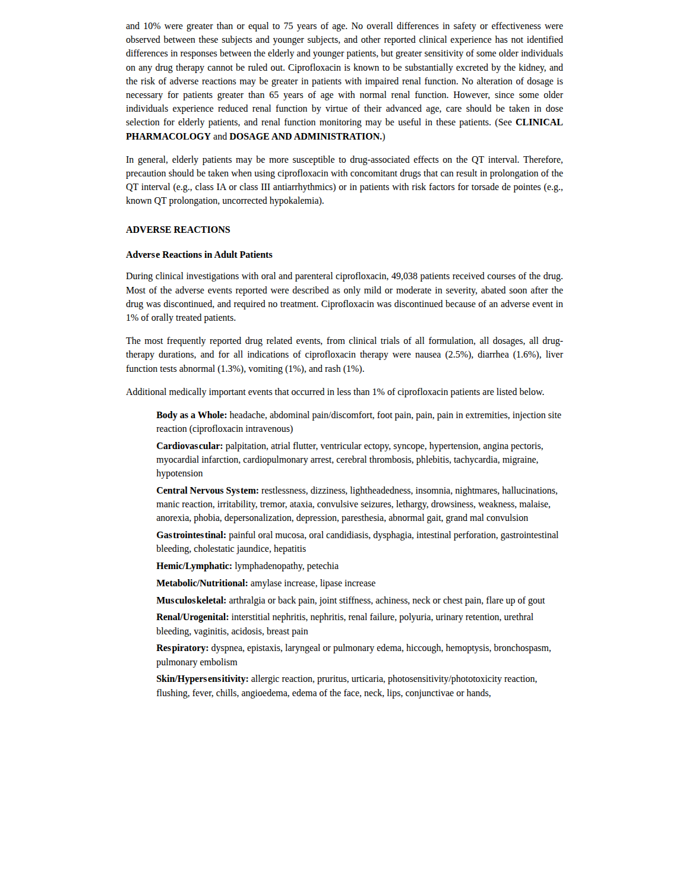and 10% were greater than or equal to 75 years of age. No overall differences in safety or effectiveness were observed between these subjects and younger subjects, and other reported clinical experience has not identified differences in responses between the elderly and younger patients, but greater sensitivity of some older individuals on any drug therapy cannot be ruled out. Ciprofloxacin is known to be substantially excreted by the kidney, and the risk of adverse reactions may be greater in patients with impaired renal function. No alteration of dosage is necessary for patients greater than 65 years of age with normal renal function. However, since some older individuals experience reduced renal function by virtue of their advanced age, care should be taken in dose selection for elderly patients, and renal function monitoring may be useful in these patients. (See CLINICAL PHARMACOLOGY and DOSAGE AND ADMINISTRATION.)
In general, elderly patients may be more susceptible to drug-associated effects on the QT interval. Therefore, precaution should be taken when using ciprofloxacin with concomitant drugs that can result in prolongation of the QT interval (e.g., class IA or class III antiarrhythmics) or in patients with risk factors for torsade de pointes (e.g., known QT prolongation, uncorrected hypokalemia).
ADVERSE REACTIONS
Advers e Reactions in Adult Patients
During clinical investigations with oral and parenteral ciprofloxacin, 49,038 patients received courses of the drug. Most of the adverse events reported were described as only mild or moderate in severity, abated soon after the drug was discontinued, and required no treatment. Ciprofloxacin was discontinued because of an adverse event in 1% of orally treated patients.
The most frequently reported drug related events, from clinical trials of all formulation, all dosages, all drug-therapy durations, and for all indications of ciprofloxacin therapy were nausea (2.5%), diarrhea (1.6%), liver function tests abnormal (1.3%), vomiting (1%), and rash (1%).
Additional medically important events that occurred in less than 1% of ciprofloxacin patients are listed below.
Body as a Whole: headache, abdominal pain/discomfort, foot pain, pain, pain in extremities, injection site reaction (ciprofloxacin intravenous)
Cardiovas cular: palpitation, atrial flutter, ventricular ectopy, syncope, hypertension, angina pectoris, myocardial infarction, cardiopulmonary arrest, cerebral thrombosis, phlebitis, tachycardia, migraine, hypotension
Central Nervous Sys tem: restlessness, dizziness, lightheadedness, insomnia, nightmares, hallucinations, manic reaction, irritability, tremor, ataxia, convulsive seizures, lethargy, drowsiness, weakness, malaise, anorexia, phobia, depersonalization, depression, paresthesia, abnormal gait, grand mal convulsion
Gas trointes tinal: painful oral mucosa, oral candidiasis, dysphagia, intestinal perforation, gastrointestinal bleeding, cholestatic jaundice, hepatitis
Hemic/Lymphatic: lymphadenopathy, petechia
Metabolic/Nutritional: amylase increase, lipase increase
Mus culos keletal: arthralgia or back pain, joint stiffness, achiness, neck or chest pain, flare up of gout
Renal/Urogenital: interstitial nephritis, nephritis, renal failure, polyuria, urinary retention, urethral bleeding, vaginitis, acidosis, breast pain
Res piratory: dyspnea, epistaxis, laryngeal or pulmonary edema, hiccough, hemoptysis, bronchospasm, pulmonary embolism
Skin/Hypers ens itivity: allergic reaction, pruritus, urticaria, photosensitivity/phototoxicity reaction, flushing, fever, chills, angioedema, edema of the face, neck, lips, conjunctivae or hands,